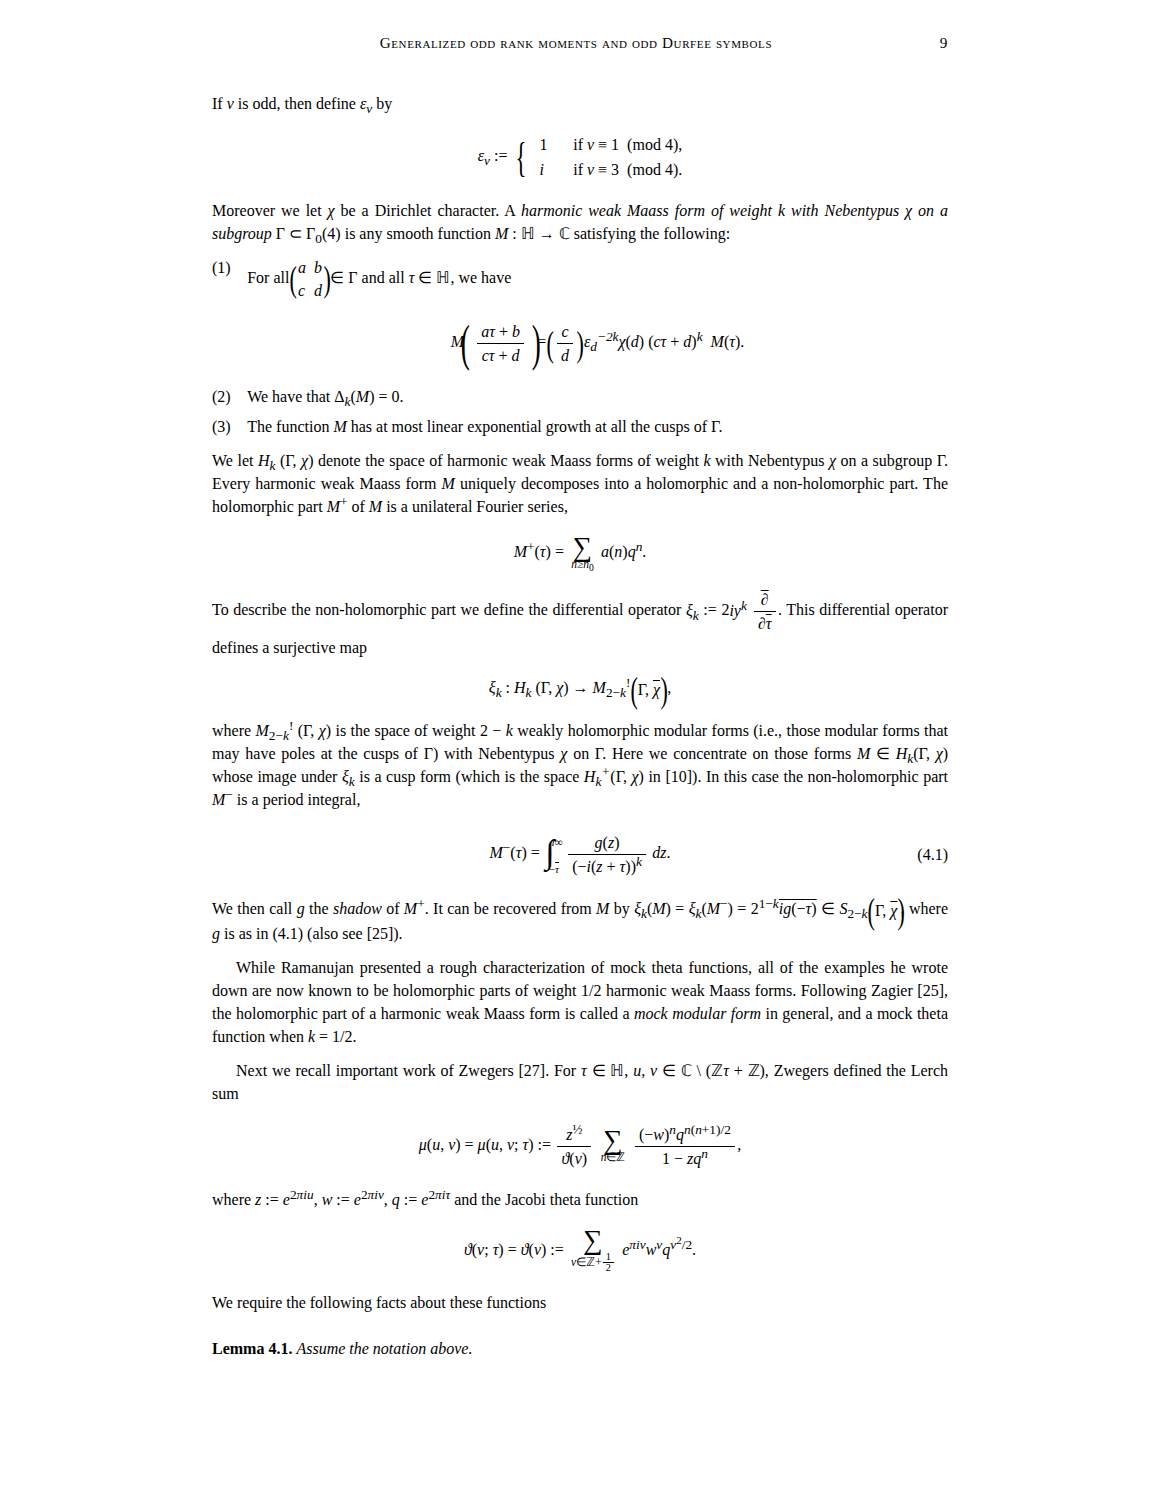Generalized odd rank moments and odd Durfee symbols 9
If v is odd, then define εv by
εv := { 1 if v ≡ 1 (mod 4), iif v ≡ 3 (mod 4).
Moreover we let χ be a Dirichlet character. A harmonic weak Maass form of weight k with Nebentypus χ on a subgroup Γ ⊂ Γ0(4) is any smooth function M : ℍ → ℂ satisfying the following:
(1) For all abcd ∈ Γ and all τ ∈ ℍ, we have
M aτ + b cτ + d = cd εd−2k χ(d) (cτ + d)k M(τ).
(2) We have that Δk(M) = 0.
(3) The function M has at most linear exponential growth at all the cusps of Γ.
We let Hk (Γ, χ) denote the space of harmonic weak Maass forms of weight k with Nebentypus χ on a subgroup Γ. Every harmonic weak Maass form M uniquely decomposes into a holomorphic and a non-holomorphic part. The holomorphic part M+ of M is a unilateral Fourier series,
M+(τ) = ∑n≥n0 a(n)qn.
To describe the non-holomorphic part we define the differential operator ξk := 2iyk ∂∂τ. This differential operator defines a surjective map
ξk : Hk (Γ, χ) → M2−k! Γ, χ ,
where M2−k! (Γ, χ) is the space of weight 2 − k weakly holomorphic modular forms (i.e., those modular forms that may have poles at the cusps of Γ) with Nebentypus χ on Γ. Here we concentrate on those forms M ∈ Hk(Γ, χ) whose image under ξk is a cusp form (which is the space Hk+(Γ, χ) in [10]). In this case the non-holomorphic part M− is a period integral,
M−(τ) = i∞∫−τ g(z)(−i(z + τ))k dz. (4.1)
We then call g the shadow of M+. It can be recovered from M by ξk(M) = ξk(M−) = 21−kig(−τ) ∈ S2−k Γ, χ, where g is as in (4.1) (also see [25]).
While Ramanujan presented a rough characterization of mock theta functions, all of the examples he wrote down are now known to be holomorphic parts of weight 1/2 harmonic weak Maass forms. Following Zagier [25], the holomorphic part of a harmonic weak Maass form is called a mock modular form in general, and a mock theta function when k = 1/2.
Next we recall important work of Zwegers [27]. For τ ∈ ℍ, u, v ∈ ℂ \ (ℤτ + ℤ), Zwegers defined the Lerch sum
μ(u, v) = μ(u, v; τ) := z½ ϑ(v) ∑n∈ℤ (−w)nqn(n+1)/21 − zqn,
where z := e2πiu, w := e2πiv, q := e2πiτ and the Jacobi theta function
ϑ(v; τ) = ϑ(v) := ∑ν∈ℤ+12 eπiνwνqν2/2.
We require the following facts about these functions
Lemma 4.1. Assume the notation above.